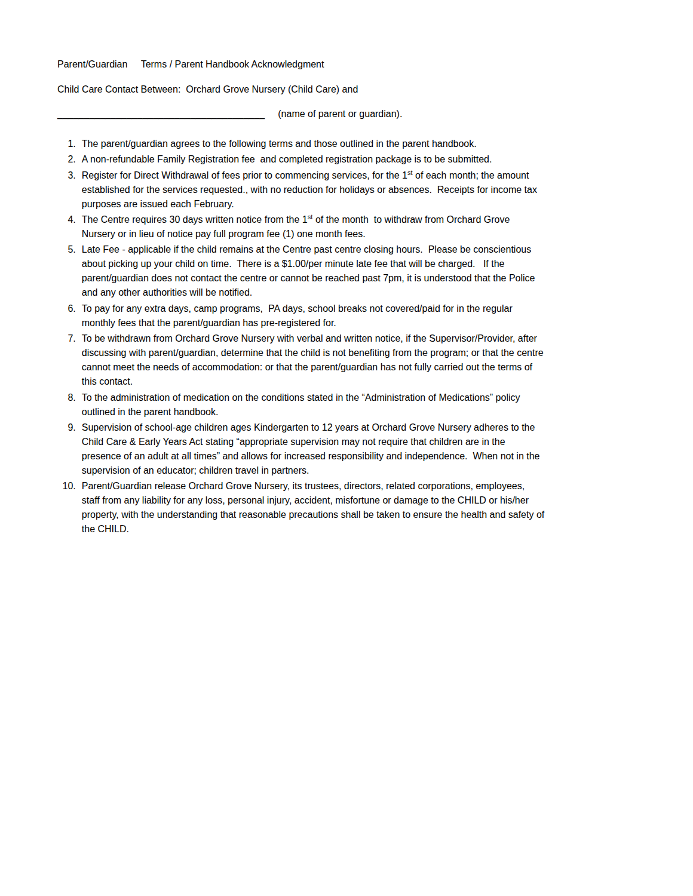Parent/Guardian Terms / Parent Handbook Acknowledgment
Child Care Contact Between: Orchard Grove Nursery (Child Care) and
_______________________________________ (name of parent or guardian).
The parent/guardian agrees to the following terms and those outlined in the parent handbook.
A non-refundable Family Registration fee and completed registration package is to be submitted.
Register for Direct Withdrawal of fees prior to commencing services, for the 1st of each month; the amount established for the services requested., with no reduction for holidays or absences. Receipts for income tax purposes are issued each February.
The Centre requires 30 days written notice from the 1st of the month to withdraw from Orchard Grove Nursery or in lieu of notice pay full program fee (1) one month fees.
Late Fee - applicable if the child remains at the Centre past centre closing hours. Please be conscientious about picking up your child on time. There is a $1.00/per minute late fee that will be charged. If the parent/guardian does not contact the centre or cannot be reached past 7pm, it is understood that the Police and any other authorities will be notified.
To pay for any extra days, camp programs, PA days, school breaks not covered/paid for in the regular monthly fees that the parent/guardian has pre-registered for.
To be withdrawn from Orchard Grove Nursery with verbal and written notice, if the Supervisor/Provider, after discussing with parent/guardian, determine that the child is not benefiting from the program; or that the centre cannot meet the needs of accommodation: or that the parent/guardian has not fully carried out the terms of this contact.
To the administration of medication on the conditions stated in the “Administration of Medications” policy outlined in the parent handbook.
Supervision of school-age children ages Kindergarten to 12 years at Orchard Grove Nursery adheres to the Child Care & Early Years Act stating “appropriate supervision may not require that children are in the presence of an adult at all times” and allows for increased responsibility and independence. When not in the supervision of an educator; children travel in partners.
Parent/Guardian release Orchard Grove Nursery, its trustees, directors, related corporations, employees, staff from any liability for any loss, personal injury, accident, misfortune or damage to the CHILD or his/her property, with the understanding that reasonable precautions shall be taken to ensure the health and safety of the CHILD.